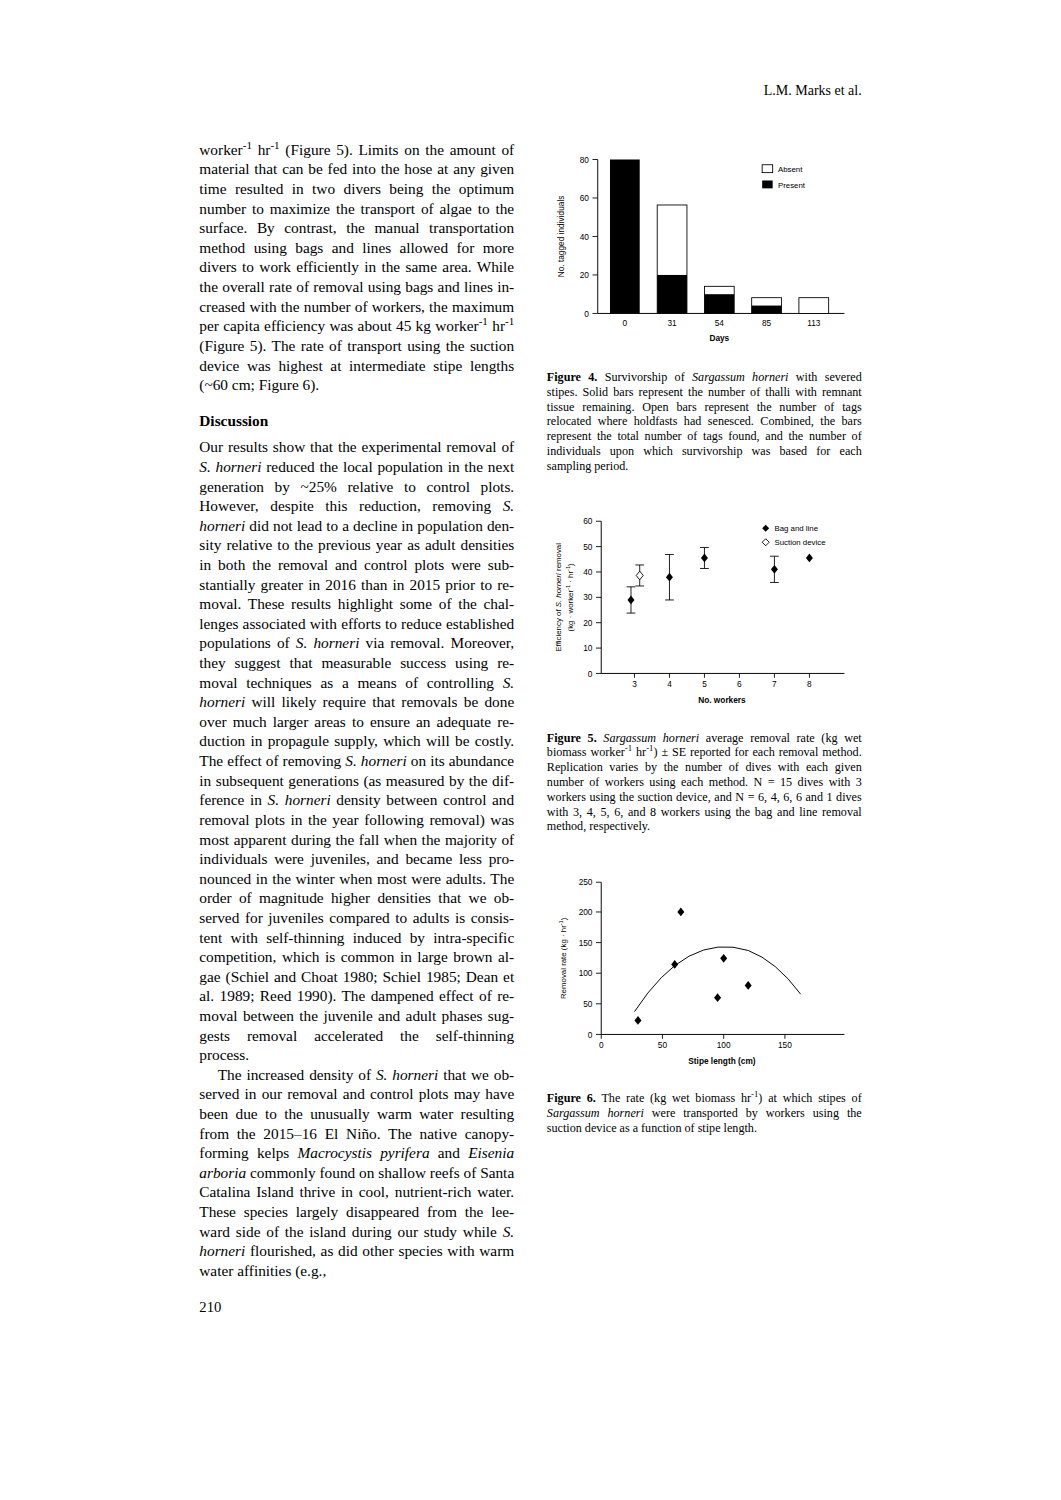L.M. Marks et al.
worker-1 hr-1 (Figure 5). Limits on the amount of material that can be fed into the hose at any given time resulted in two divers being the optimum number to maximize the transport of algae to the surface. By contrast, the manual transportation method using bags and lines allowed for more divers to work efficiently in the same area. While the overall rate of removal using bags and lines increased with the number of workers, the maximum per capita efficiency was about 45 kg worker-1 hr-1 (Figure 5). The rate of transport using the suction device was highest at intermediate stipe lengths (~60 cm; Figure 6).
Discussion
Our results show that the experimental removal of S. horneri reduced the local population in the next generation by ~25% relative to control plots. However, despite this reduction, removing S. horneri did not lead to a decline in population density relative to the previous year as adult densities in both the removal and control plots were substantially greater in 2016 than in 2015 prior to removal. These results highlight some of the challenges associated with efforts to reduce established populations of S. horneri via removal. Moreover, they suggest that measurable success using removal techniques as a means of controlling S. horneri will likely require that removals be done over much larger areas to ensure an adequate reduction in propagule supply, which will be costly. The effect of removing S. horneri on its abundance in subsequent generations (as measured by the difference in S. horneri density between control and removal plots in the year following removal) was most apparent during the fall when the majority of individuals were juveniles, and became less pronounced in the winter when most were adults. The order of magnitude higher densities that we observed for juveniles compared to adults is consistent with self-thinning induced by intra-specific competition, which is common in large brown algae (Schiel and Choat 1980; Schiel 1985; Dean et al. 1989; Reed 1990). The dampened effect of removal between the juvenile and adult phases suggests removal accelerated the self-thinning process.
The increased density of S. horneri that we observed in our removal and control plots may have been due to the unusually warm water resulting from the 2015–16 El Niño. The native canopy-forming kelps Macrocystis pyrifera and Eisenia arboria commonly found on shallow reefs of Santa Catalina Island thrive in cool, nutrient-rich water. These species largely disappeared from the leeward side of the island during our study while S. horneri flourished, as did other species with warm water affinities (e.g.,
0 20 40 60 80 No. tagged individuals 0 31 54 85 113 Days Absent Present
Figure 4. Survivorship of Sargassum horneri with severed stipes. Solid bars represent the number of thalli with remnant tissue remaining. Open bars represent the number of tags relocated where holdfasts had senesced. Combined, the bars represent the total number of tags found, and the number of individuals upon which survivorship was based for each sampling period.
0 10 20 30 40 50 60 Efficiency of S. horneri removal (kg · worker-1 · hr-1) 3 4 5 6 7 8 No. workers Bag and line Suction device
Figure 5. Sargassum horneri average removal rate (kg wet biomass worker-1 hr-1) ± SE reported for each removal method. Replication varies by the number of dives with each given number of workers using each method. N = 15 dives with 3 workers using the suction device, and N = 6, 4, 6, 6 and 1 dives with 3, 4, 5, 6, and 8 workers using the bag and line removal method, respectively.
0 50 100 150 200 250 Removal rate (kg · hr-1) 0 50 100 150 Stipe length (cm)
Figure 6. The rate (kg wet biomass hr-1) at which stipes of Sargassum horneri were transported by workers using the suction device as a function of stipe length.
210